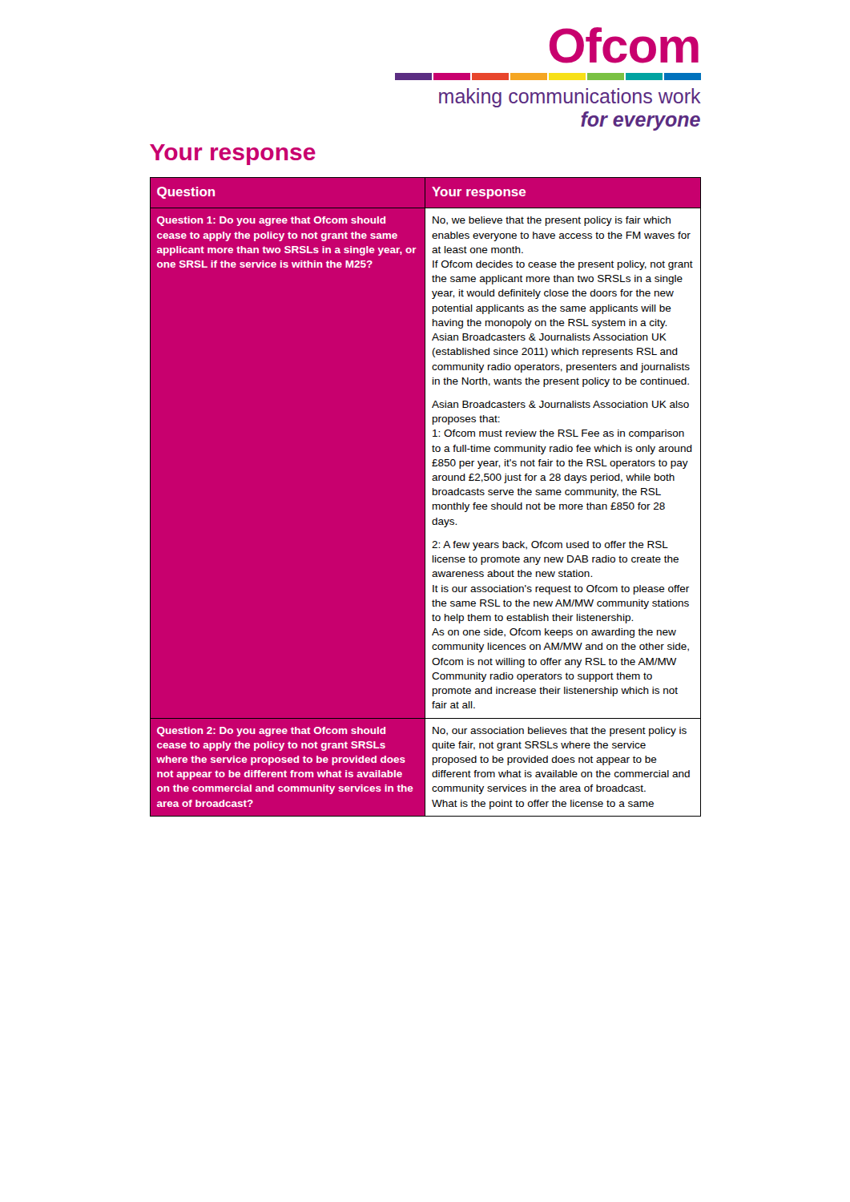Ofcom
making communications work
for everyone
Your response
| Question | Your response |
| --- | --- |
| Question 1: Do you agree that Ofcom should cease to apply the policy to not grant the same applicant more than two SRSLs in a single year, or one SRSL if the service is within the M25? | No, we believe that the present policy is fair which enables everyone to have access to the FM waves for at least one month. If Ofcom decides to cease the present policy, not grant the same applicant more than two SRSLs in a single year, it would definitely close the doors for the new potential applicants as the same applicants will be having the monopoly on the RSL system in a city. Asian Broadcasters & Journalists Association UK (established since 2011) which represents RSL and community radio operators, presenters and journalists in the North, wants the present policy to be continued. Asian Broadcasters & Journalists Association UK also proposes that: 1: Ofcom must review the RSL Fee as in comparison to a full-time community radio fee which is only around £850 per year, it's not fair to the RSL operators to pay around £2,500 just for a 28 days period, while both broadcasts serve the same community, the RSL monthly fee should not be more than £850 for 28 days. 2: A few years back, Ofcom used to offer the RSL license to promote any new DAB radio to create the awareness about the new station. It is our association's request to Ofcom to please offer the same RSL to the new AM/MW community stations to help them to establish their listenership. As on one side, Ofcom keeps on awarding the new community licences on AM/MW and on the other side, Ofcom is not willing to offer any RSL to the AM/MW Community radio operators to support them to promote and increase their listenership which is not fair at all. |
| Question 2: Do you agree that Ofcom should cease to apply the policy to not grant SRSLs where the service proposed to be provided does not appear to be different from what is available on the commercial and community services in the area of broadcast? | No, our association believes that the present policy is quite fair, not grant SRSLs where the service proposed to be provided does not appear to be different from what is available on the commercial and community services in the area of broadcast. What is the point to offer the license to a same |